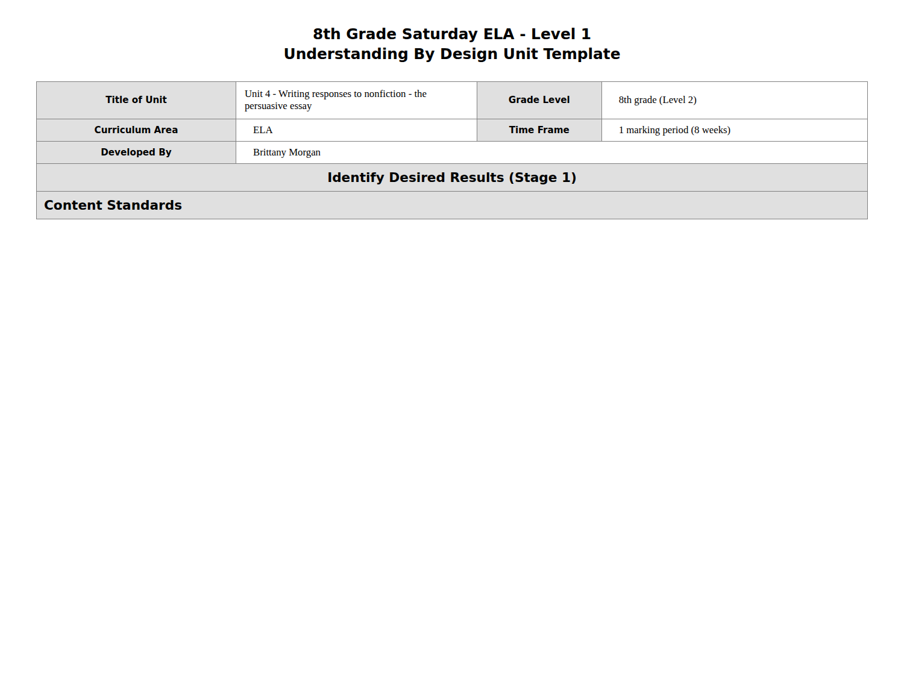8th Grade Saturday ELA - Level 1
Understanding By Design Unit Template
| Title of Unit | Unit 4 - Writing responses to nonfiction - the persuasive essay | Grade Level | 8th grade (Level 2) |
| Curriculum Area | ELA | Time Frame | 1 marking period (8 weeks) |
| Developed By | Brittany Morgan |
| Identify Desired Results (Stage 1) |
| Content Standards |